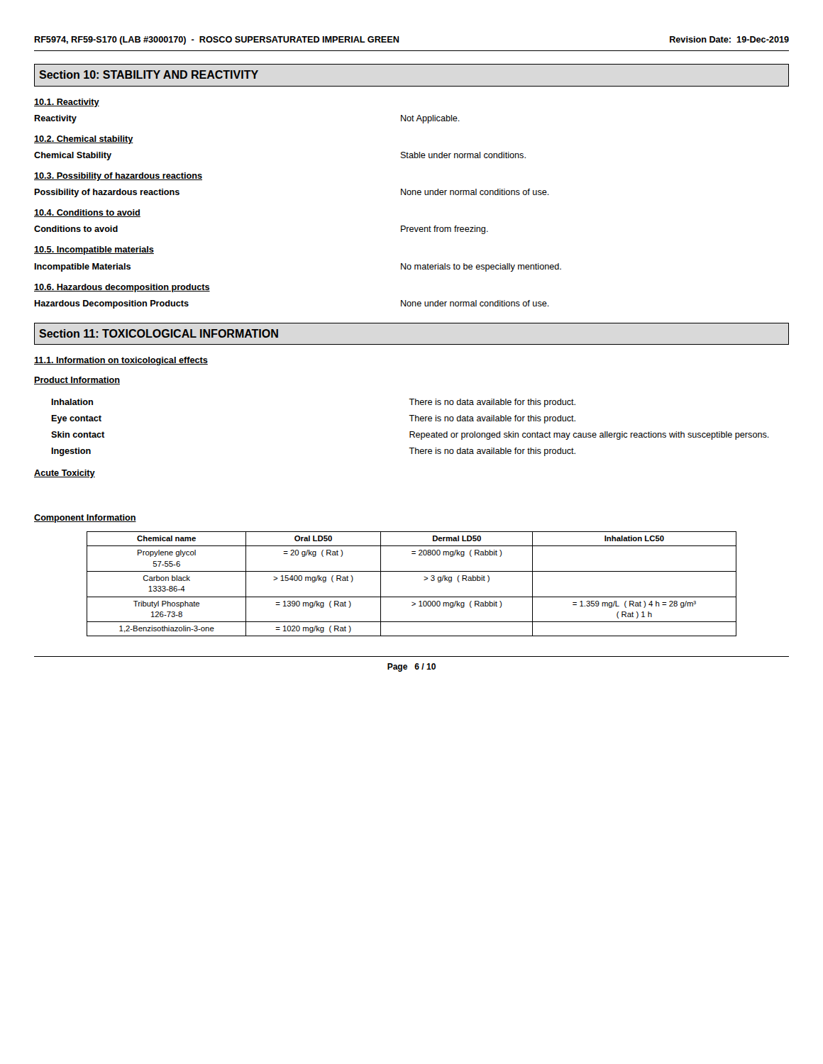RF5974, RF59-S170 (LAB #3000170) - ROSCO SUPERSATURATED IMPERIAL GREEN
Revision Date: 19-Dec-2019
Section 10: STABILITY AND REACTIVITY
10.1. Reactivity
Reactivity
Not Applicable.
10.2. Chemical stability
Chemical Stability
Stable under normal conditions.
10.3. Possibility of hazardous reactions
Possibility of hazardous reactions
None under normal conditions of use.
10.4. Conditions to avoid
Conditions to avoid
Prevent from freezing.
10.5. Incompatible materials
Incompatible Materials
No materials to be especially mentioned.
10.6. Hazardous decomposition products
Hazardous Decomposition Products
None under normal conditions of use.
Section 11: TOXICOLOGICAL INFORMATION
11.1. Information on toxicological effects
Product Information
Inhalation
There is no data available for this product.
Eye contact
There is no data available for this product.
Skin contact
Repeated or prolonged skin contact may cause allergic reactions with susceptible persons.
Ingestion
There is no data available for this product.
Acute Toxicity
Component Information
| Chemical name | Oral LD50 | Dermal LD50 | Inhalation LC50 |
| --- | --- | --- | --- |
| Propylene glycol 57-55-6 | = 20 g/kg ( Rat ) | = 20800 mg/kg ( Rabbit ) | |
| Carbon black 1333-86-4 | > 15400 mg/kg ( Rat ) | > 3 g/kg ( Rabbit ) | |
| Tributyl Phosphate 126-73-8 | = 1390 mg/kg ( Rat ) | > 10000 mg/kg ( Rabbit ) | = 1.359 mg/L ( Rat ) 4 h = 28 g/m³ ( Rat ) 1 h |
| 1,2-Benzisothiazolin-3-one | = 1020 mg/kg ( Rat ) | | |
Page 6 / 10